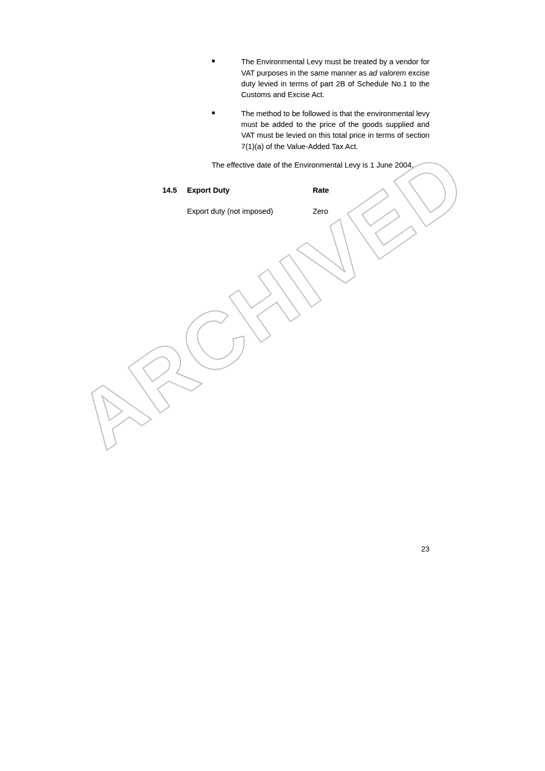ARCHIVED
The Environmental Levy must be treated by a vendor for VAT purposes in the same manner as ad valorem excise duty levied in terms of part 2B of Schedule No.1 to the Customs and Excise Act.
The method to be followed is that the environmental levy must be added to the price of the goods supplied and VAT must be levied on this total price in terms of section 7(1)(a) of the Value-Added Tax Act.
The effective date of the Environmental Levy is 1 June 2004.
14.5 Export Duty Rate
Export duty (not imposed) Zero
23